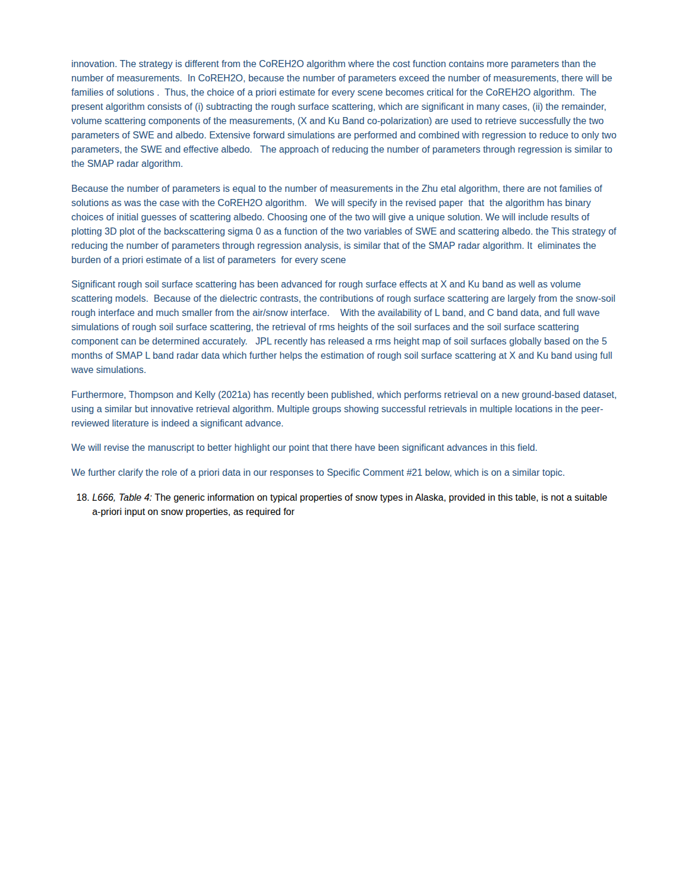innovation. The strategy is different from the CoREH2O algorithm where the cost function contains more parameters than the number of measurements. In CoREH2O, because the number of parameters exceed the number of measurements, there will be families of solutions . Thus, the choice of a priori estimate for every scene becomes critical for the CoREH2O algorithm. The present algorithm consists of (i) subtracting the rough surface scattering, which are significant in many cases, (ii) the remainder, volume scattering components of the measurements, (X and Ku Band co-polarization) are used to retrieve successfully the two parameters of SWE and albedo. Extensive forward simulations are performed and combined with regression to reduce to only two parameters, the SWE and effective albedo. The approach of reducing the number of parameters through regression is similar to the SMAP radar algorithm.
Because the number of parameters is equal to the number of measurements in the Zhu etal algorithm, there are not families of solutions as was the case with the CoREH2O algorithm. We will specify in the revised paper that the algorithm has binary choices of initial guesses of scattering albedo. Choosing one of the two will give a unique solution. We will include results of plotting 3D plot of the backscattering sigma 0 as a function of the two variables of SWE and scattering albedo. the This strategy of reducing the number of parameters through regression analysis, is similar that of the SMAP radar algorithm. It eliminates the burden of a priori estimate of a list of parameters for every scene
Significant rough soil surface scattering has been advanced for rough surface effects at X and Ku band as well as volume scattering models. Because of the dielectric contrasts, the contributions of rough surface scattering are largely from the snow-soil rough interface and much smaller from the air/snow interface. With the availability of L band, and C band data, and full wave simulations of rough soil surface scattering, the retrieval of rms heights of the soil surfaces and the soil surface scattering component can be determined accurately. JPL recently has released a rms height map of soil surfaces globally based on the 5 months of SMAP L band radar data which further helps the estimation of rough soil surface scattering at X and Ku band using full wave simulations.
Furthermore, Thompson and Kelly (2021a) has recently been published, which performs retrieval on a new ground-based dataset, using a similar but innovative retrieval algorithm. Multiple groups showing successful retrievals in multiple locations in the peer-reviewed literature is indeed a significant advance.
We will revise the manuscript to better highlight our point that there have been significant advances in this field.
We further clarify the role of a priori data in our responses to Specific Comment #21 below, which is on a similar topic.
L666, Table 4: The generic information on typical properties of snow types in Alaska, provided in this table, is not a suitable a-priori input on snow properties, as required for